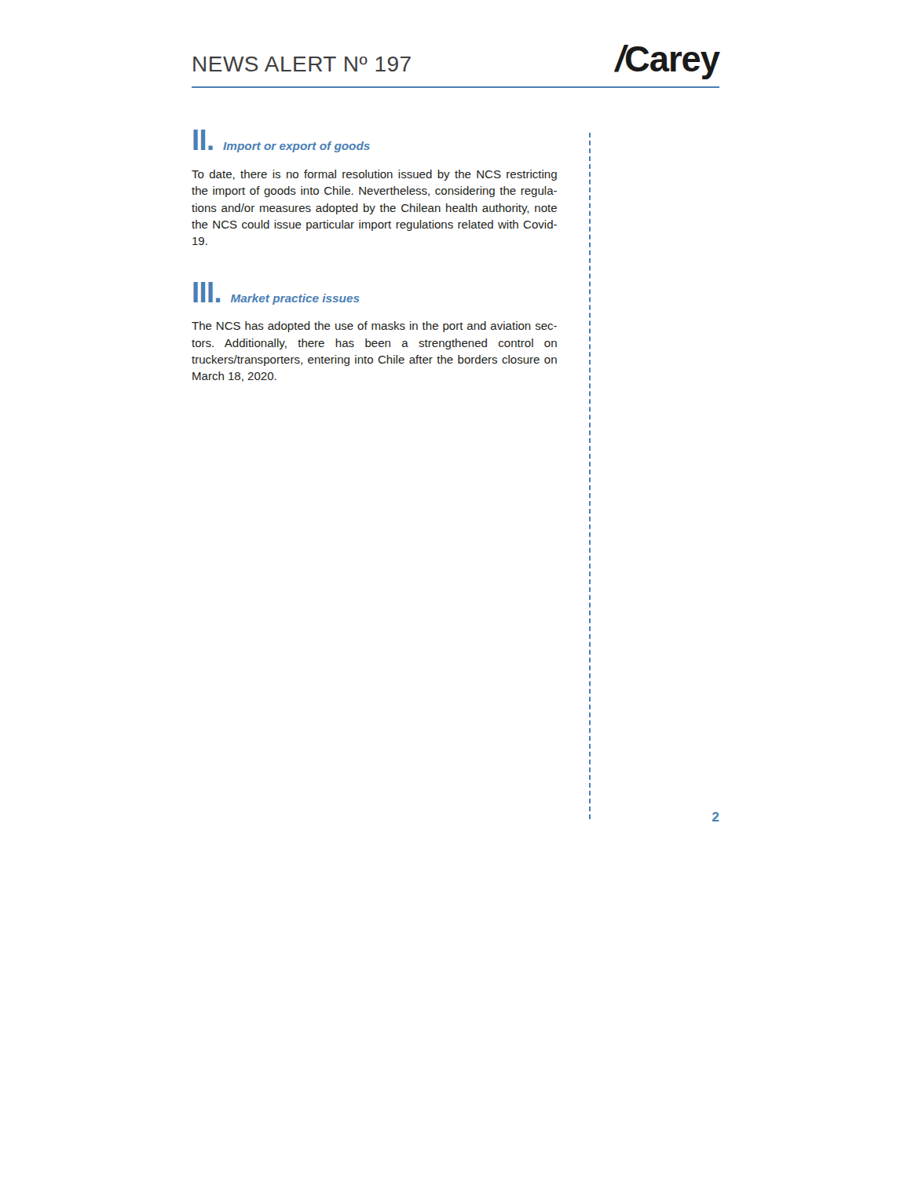NEWS ALERT Nº 197
/Carey
II. Import or export of goods
To date, there is no formal resolution issued by the NCS restricting the import of goods into Chile. Nevertheless, considering the regulations and/or measures adopted by the Chilean health authority, note the NCS could issue particular import regulations related with Covid-19.
III. Market practice issues
The NCS has adopted the use of masks in the port and aviation sectors. Additionally, there has been a strengthened control on truckers/transporters, entering into Chile after the borders closure on March 18, 2020.
2